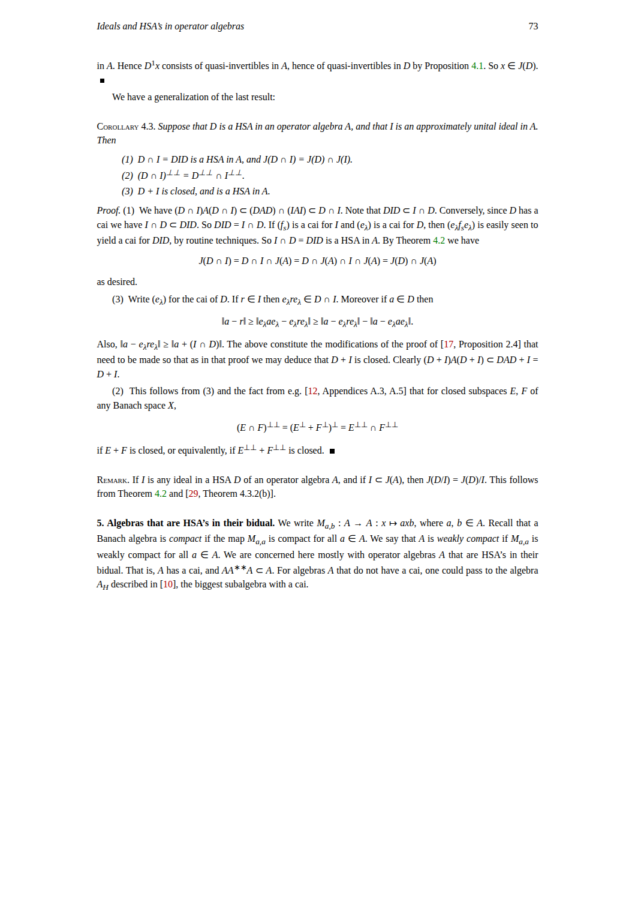Ideals and HSA’s in operator algebras 73
in A. Hence D1x consists of quasi-invertibles in A, hence of quasi-invertibles in D by Proposition 4.1. So x ∈ J(D).
We have a generalization of the last result:
Corollary 4.3. Suppose that D is a HSA in an operator algebra A, and that I is an approximately unital ideal in A. Then
(1) D ∩ I = DID is a HSA in A, and J(D ∩ I) = J(D) ∩ J(I).
(2) (D ∩ I)⊥⊥ = D⊥⊥ ∩ I⊥⊥.
(3) D + I is closed, and is a HSA in A.
Proof. (1) We have (D ∩ I)A(D ∩ I) ⊂ (DAD) ∩ (IAI) ⊂ D ∩ I. Note that DID ⊂ I ∩ D. Conversely, since D has a cai we have I ∩ D ⊂ DID. So DID = I ∩ D. If (fs) is a cai for I and (eλ) is a cai for D, then (eλfseλ) is easily seen to yield a cai for DID, by routine techniques. So I ∩ D = DID is a HSA in A. By Theorem 4.2 we have
J(D ∩ I) = D ∩ I ∩ J(A) = D ∩ J(A) ∩ I ∩ J(A) = J(D) ∩ J(A)
as desired.
(3) Write (eλ) for the cai of D. If r ∈ I then eλreλ ∈ D ∩ I. Moreover if a ∈ D then
‖a − r‖ ≥ ‖eλaeλ − eλreλ‖ ≥ ‖a − eλreλ‖ − ‖a − eλaeλ‖.
Also, ‖a − eλreλ‖ ≥ ‖a + (I ∩ D)‖. The above constitute the modifications of the proof of [17, Proposition 2.4] that need to be made so that as in that proof we may deduce that D + I is closed. Clearly (D + I)A(D + I) ⊂ DAD + I = D + I.
(2) This follows from (3) and the fact from e.g. [12, Appendices A.3, A.5] that for closed subspaces E, F of any Banach space X,
(E ∩ F)⊥⊥ = (E⊥ + F⊥)⊥ = E⊥⊥ ∩ F⊥⊥
if E + F is closed, or equivalently, if E⊥⊥ + F⊥⊥ is closed.
Remark. If I is any ideal in a HSA D of an operator algebra A, and if I ⊂ J(A), then J(D/I) = J(D)/I. This follows from Theorem 4.2 and [29, Theorem 4.3.2(b)].
5. Algebras that are HSA’s in their bidual. We write Ma,b : A → A : x ↦ axb, where a, b ∈ A. Recall that a Banach algebra is compact if the map Ma,a is compact for all a ∈ A. We say that A is weakly compact if Ma,a is weakly compact for all a ∈ A. We are concerned here mostly with operator algebras A that are HSA’s in their bidual. That is, A has a cai, and AA∗∗A ⊂ A. For algebras A that do not have a cai, one could pass to the algebra AH described in [10], the biggest subalgebra with a cai.